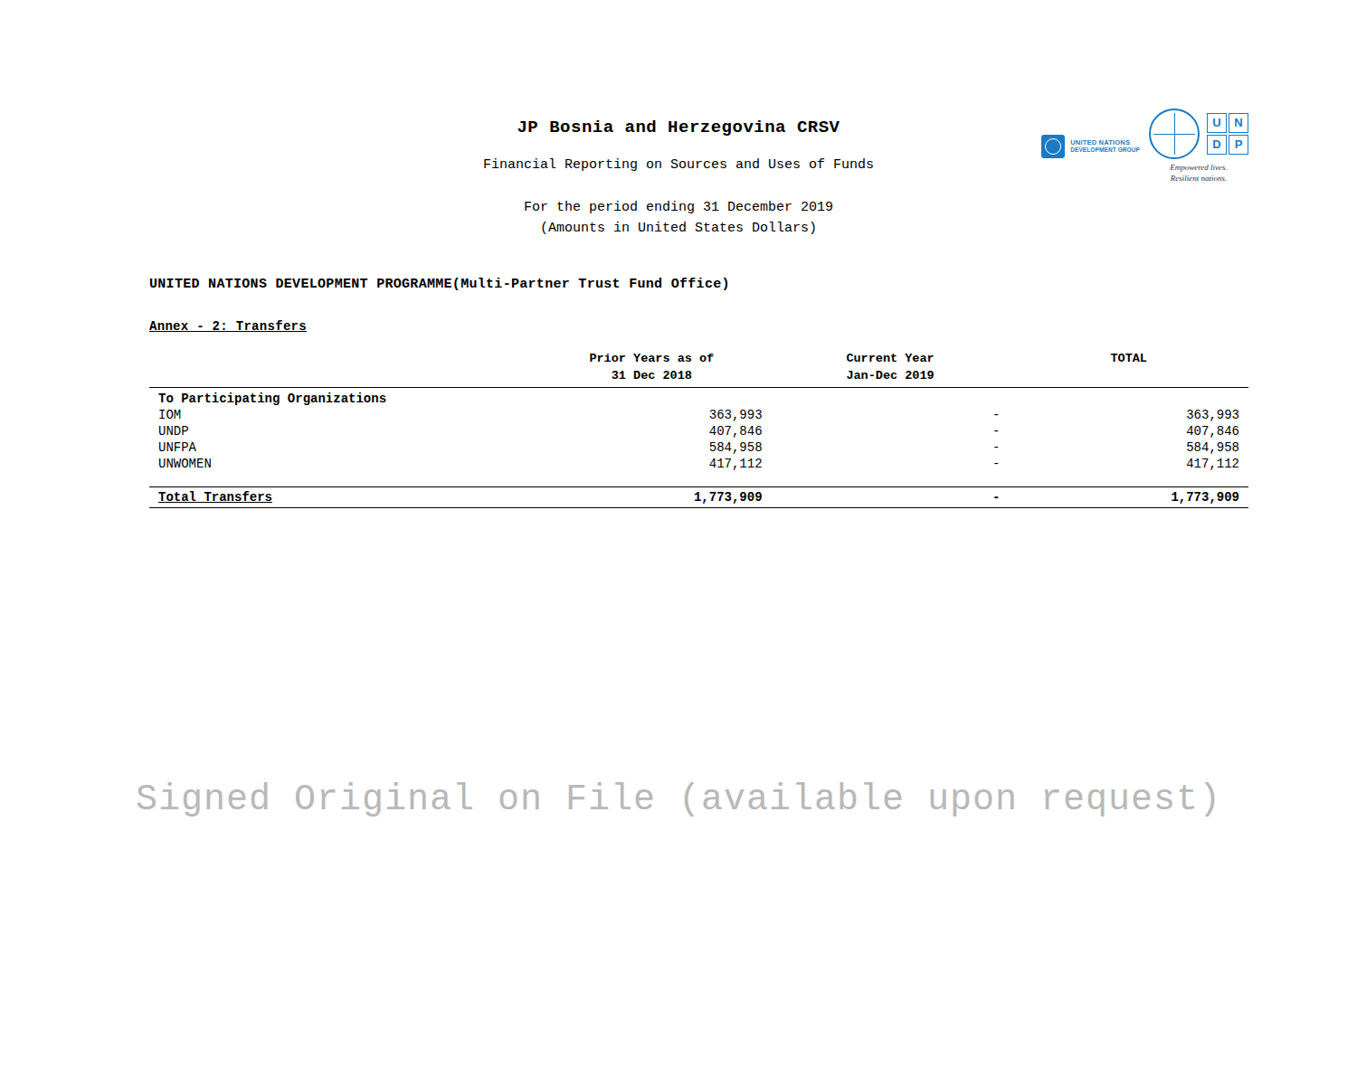UNITED NATIONS
DEVELOPMENT GROUP
UNDP
Empowered lives.
Resilient nations.
JP Bosnia and Herzegovina CRSV
Financial Reporting on Sources and Uses of Funds
For the period ending 31 December 2019
(Amounts in United States Dollars)
UNITED NATIONS DEVELOPMENT PROGRAMME(Multi-Partner Trust Fund Office)
Annex - 2: Transfers
| | Prior Years as of | Current Year | TOTAL |
| --- | --- | --- | --- |
| | 31 Dec 2018 | Jan-Dec 2019 | |
| To Participating Organizations | | | |
| IOM | 363,993 | - | 363,993 |
| UNDP | 407,846 | - | 407,846 |
| UNFPA | 584,958 | - | 584,958 |
| UNWOMEN | 417,112 | - | 417,112 |
| Total Transfers | 1,773,909 | - | 1,773,909 |
Signed Original on File (available upon request)